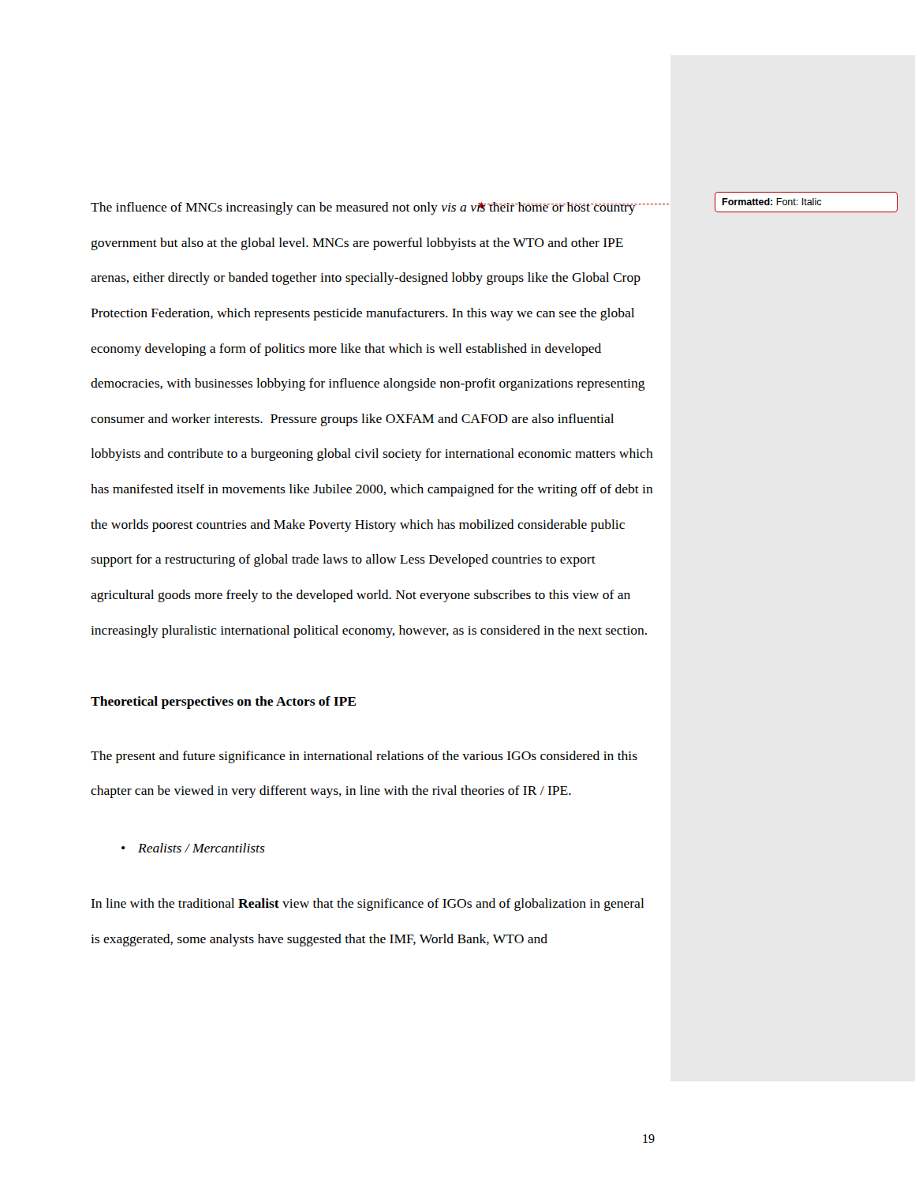▲
Formatted: Font: Italic
The influence of MNCs increasingly can be measured not only vis a vis their home or host country government but also at the global level. MNCs are powerful lobbyists at the WTO and other IPE arenas, either directly or banded together into specially-designed lobby groups like the Global Crop Protection Federation, which represents pesticide manufacturers. In this way we can see the global economy developing a form of politics more like that which is well established in developed democracies, with businesses lobbying for influence alongside non-profit organizations representing consumer and worker interests. Pressure groups like OXFAM and CAFOD are also influential lobbyists and contribute to a burgeoning global civil society for international economic matters which has manifested itself in movements like Jubilee 2000, which campaigned for the writing off of debt in the worlds poorest countries and Make Poverty History which has mobilized considerable public support for a restructuring of global trade laws to allow Less Developed countries to export agricultural goods more freely to the developed world. Not everyone subscribes to this view of an increasingly pluralistic international political economy, however, as is considered in the next section.
Theoretical perspectives on the Actors of IPE
The present and future significance in international relations of the various IGOs considered in this chapter can be viewed in very different ways, in line with the rival theories of IR / IPE.
Realists / Mercantilists
In line with the traditional Realist view that the significance of IGOs and of globalization in general is exaggerated, some analysts have suggested that the IMF, World Bank, WTO and
19